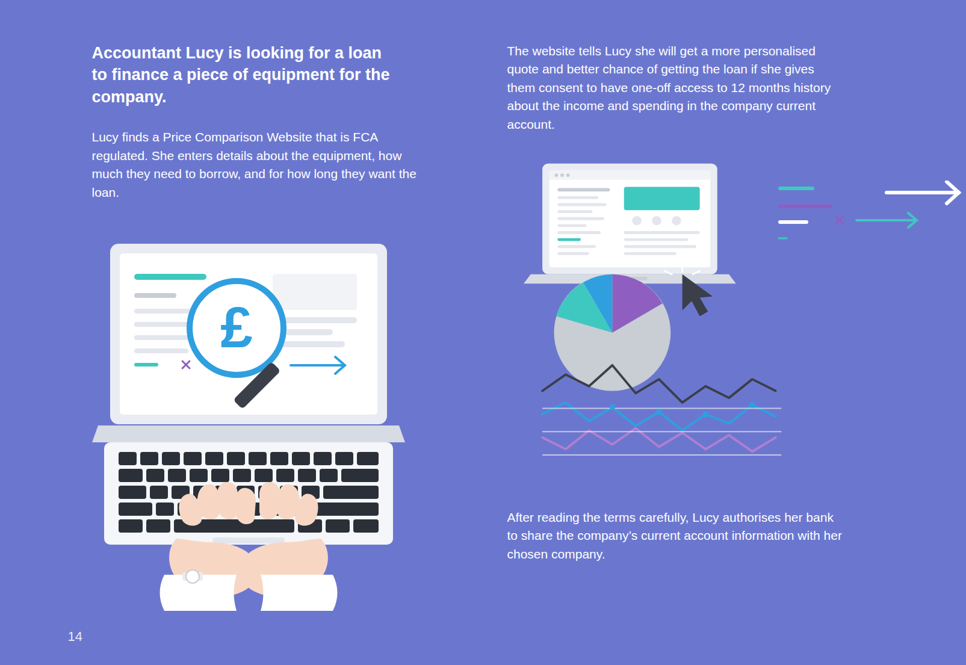Accountant Lucy is looking for a loan to finance a piece of equipment for the company.
Lucy finds a Price Comparison Website that is FCA regulated. She enters details about the equipment, how much they need to borrow, and for how long they want the loan.
£
The website tells Lucy she will get a more personalised quote and better chance of getting the loan if she gives them consent to have one-off access to 12 months history about the income and spending in the company current account.
After reading the terms carefully, Lucy authorises her bank to share the company’s current account information with her chosen company.
14